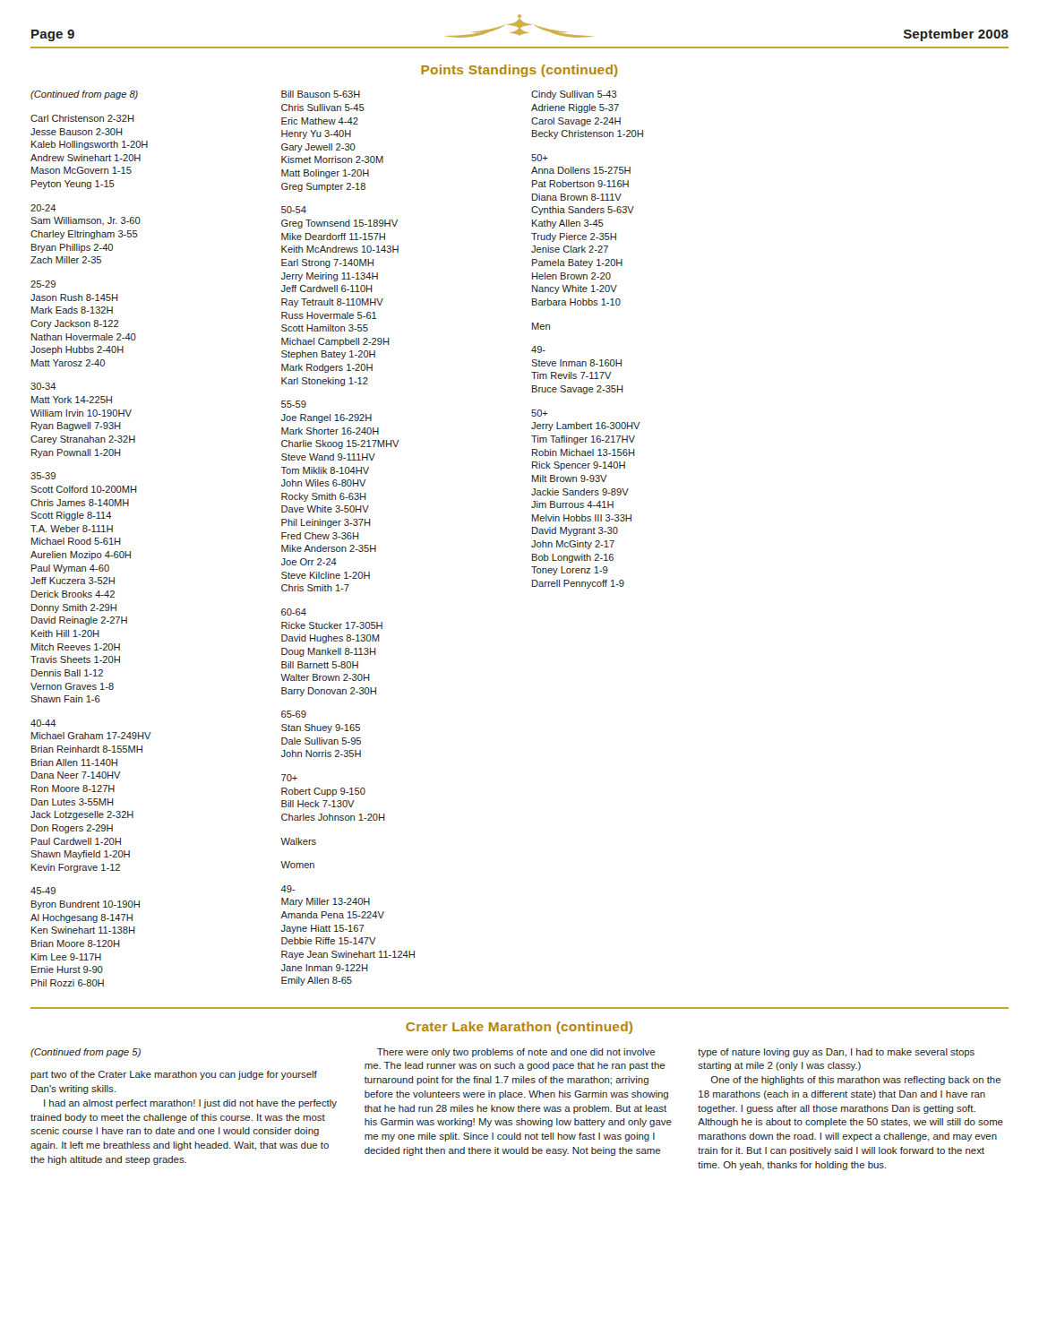Page 9
September 2008
Points Standings (continued)
(Continued from page 8)
Carl Christenson 2-32H
Jesse Bauson 2-30H
Kaleb Hollingsworth 1-20H
Andrew Swinehart 1-20H
Mason McGovern 1-15
Peyton Yeung 1-15
20-24
Sam Williamson, Jr. 3-60
Charley Eltringham 3-55
Bryan Phillips 2-40
Zach Miller 2-35
25-29
Jason Rush 8-145H
Mark Eads 8-132H
Cory Jackson 8-122
Nathan Hovermale 2-40
Joseph Hubbs 2-40H
Matt Yarosz 2-40
30-34
Matt York 14-225H
William Irvin 10-190HV
Ryan Bagwell 7-93H
Carey Stranahan 2-32H
Ryan Pownall 1-20H
35-39
Scott Colford 10-200MH
Chris James 8-140MH
Scott Riggle 8-114
T.A. Weber 8-111H
Michael Rood 5-61H
Aurelien Mozipo 4-60H
Paul Wyman 4-60
Jeff Kuczera 3-52H
Derick Brooks 4-42
Donny Smith 2-29H
David Reinagle 2-27H
Keith Hill 1-20H
Mitch Reeves 1-20H
Travis Sheets 1-20H
Dennis Ball 1-12
Vernon Graves 1-8
Shawn Fain 1-6
40-44
Michael Graham 17-249HV
Brian Reinhardt 8-155MH
Brian Allen 11-140H
Dana Neer 7-140HV
Ron Moore 8-127H
Dan Lutes 3-55MH
Jack Lotzgeselle 2-32H
Don Rogers 2-29H
Paul Cardwell 1-20H
Shawn Mayfield 1-20H
Kevin Forgrave 1-12
45-49
Byron Bundrent 10-190H
Al Hochgesang 8-147H
Ken Swinehart 11-138H
Brian Moore 8-120H
Kim Lee 9-117H
Ernie Hurst 9-90
Phil Rozzi 6-80H
Bill Bauson 5-63H
Chris Sullivan 5-45
Eric Mathew 4-42
Henry Yu 3-40H
Gary Jewell 2-30
Kismet Morrison 2-30M
Matt Bolinger 1-20H
Greg Sumpter 2-18
50-54
Greg Townsend 15-189HV
Mike Deardorff 11-157H
Keith McAndrews 10-143H
Earl Strong 7-140MH
Jerry Meiring 11-134H
Jeff Cardwell 6-110H
Ray Tetrault 8-110MHV
Russ Hovermale 5-61
Scott Hamilton 3-55
Michael Campbell 2-29H
Stephen Batey 1-20H
Mark Rodgers 1-20H
Karl Stoneking 1-12
55-59
Joe Rangel 16-292H
Mark Shorter 16-240H
Charlie Skoog 15-217MHV
Steve Wand 9-111HV
Tom Miklik 8-104HV
John Wiles 6-80HV
Rocky Smith 6-63H
Dave White 3-50HV
Phil Leininger 3-37H
Fred Chew 3-36H
Mike Anderson 2-35H
Joe Orr 2-24
Steve Kilcline 1-20H
Chris Smith 1-7
60-64
Ricke Stucker 17-305H
David Hughes 8-130M
Doug Mankell 8-113H
Bill Barnett 5-80H
Walter Brown 2-30H
Barry Donovan 2-30H
65-69
Stan Shuey 9-165
Dale Sullivan 5-95
John Norris 2-35H
70+
Robert Cupp 9-150
Bill Heck 7-130V
Charles Johnson 1-20H
Walkers
Women
49-
Mary Miller 13-240H
Amanda Pena 15-224V
Jayne Hiatt 15-167
Debbie Riffe 15-147V
Raye Jean Swinehart 11-124H
Jane Inman 9-122H
Emily Allen 8-65
Cindy Sullivan 5-43
Adriene Riggle 5-37
Carol Savage 2-24H
Becky Christenson 1-20H
50+
Anna Dollens 15-275H
Pat Robertson 9-116H
Diana Brown 8-111V
Cynthia Sanders 5-63V
Kathy Allen 3-45
Trudy Pierce 2-35H
Jenise Clark 2-27
Pamela Batey 1-20H
Helen Brown 2-20
Nancy White 1-20V
Barbara Hobbs 1-10
Men
49-
Steve Inman 8-160H
Tim Revils 7-117V
Bruce Savage 2-35H
50+
Jerry Lambert 16-300HV
Tim Taflinger 16-217HV
Robin Michael 13-156H
Rick Spencer 9-140H
Milt Brown 9-93V
Jackie Sanders 9-89V
Jim Burrous 4-41H
Melvin Hobbs III 3-33H
David Mygrant 3-30
John McGinty 2-17
Bob Longwith 2-16
Toney Lorenz 1-9
Darrell Pennycoff 1-9
Crater Lake Marathon (continued)
(Continued from page 5)
part two of the Crater Lake marathon you can judge for yourself Dan's writing skills.
I had an almost perfect marathon! I just did not have the perfectly trained body to meet the challenge of this course. It was the most scenic course I have ran to date and one I would consider doing again. It left me breathless and light headed. Wait, that was due to the high altitude and steep grades.
There were only two problems of note and one did not involve me. The lead runner was on such a good pace that he ran past the turnaround point for the final 1.7 miles of the marathon; arriving before the volunteers were in place. When his Garmin was showing that he had run 28 miles he know there was a problem. But at least his Garmin was working! My was showing low battery and only gave me my one mile split. Since I could not tell how fast I was going I decided right then and there it would be easy. Not being the same type of nature loving guy as Dan, I had to make several stops starting at mile 2 (only I was classy.)
One of the highlights of this marathon was reflecting back on the 18 marathons (each in a different state) that Dan and I have ran together. I guess after all those marathons Dan is getting soft. Although he is about to complete the 50 states, we will still do some marathons down the road. I will expect a challenge, and may even train for it. But I can positively said I will look forward to the next time. Oh yeah, thanks for holding the bus.